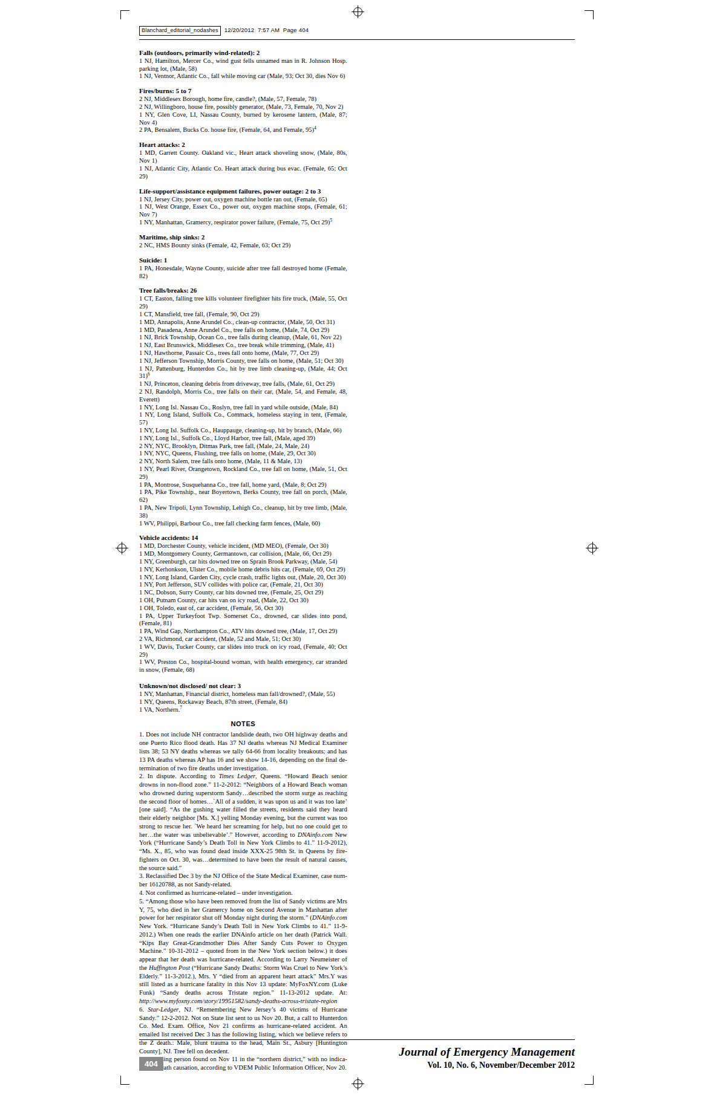Blanchard_editorial_nodashes12/20/2012 7:57 AM Page 404
Falls (outdoors, primarily wind-related): 2
1 NJ, Hamilton, Mercer Co., wind gust fells unnamed man in R. Johnson Hosp. parking lot, (Male, 58)
1 NJ, Ventnor, Atlantic Co., fall while moving car (Male, 93; Oct 30, dies Nov 6)
Fires/burns: 5 to 7
2 NJ, Middlesex Borough, home fire, candle?, (Male, 57, Female, 78)
2 NJ, Willingboro, house fire, possibly generator, (Male, 73, Female, 70, Nov 2)
1 NY, Glen Cove, LI, Nassau County, burned by kerosene lantern, (Male, 87; Nov 4)
2 PA, Bensalem, Bucks Co. house fire, (Female, 64, and Female, 95)4
Heart attacks: 2
1 MD, Garrett County. Oakland vic., Heart attack shoveling snow, (Male, 80s, Nov 1)
1 NJ, Atlantic City, Atlantic Co. Heart attack during bus evac. (Female, 65; Oct 29)
Life-support/assistance equipment failures, power outage: 2 to 3
1 NJ, Jersey City, power out, oxygen machine bottle ran out, (Female, 65)
1 NJ, West Orange, Essex Co., power out, oxygen machine stops, (Female, 61; Nov 7)
1 NY, Manhattan, Gramercy, respirator power failure, (Female, 75, Oct 29)5
Maritime, ship sinks: 2
2 NC, HMS Bounty sinks (Female, 42, Female, 63; Oct 29)
Suicide: 1
1 PA, Honesdale, Wayne County, suicide after tree fall destroyed home (Female, 82)
Tree falls/breaks: 26
1 CT, Easton, falling tree kills volunteer firefighter hits fire truck, (Male, 55, Oct 29)
1 CT, Mansfield, tree fall, (Female, 90, Oct 29)
1 MD, Annapolis, Anne Arundel Co., clean-up contractor, (Male, 50, Oct 31)
1 MD, Pasadena, Anne Arundel Co., tree falls on home, (Male, 74, Oct 29)
1 NJ, Brick Township, Ocean Co., tree falls during cleanup, (Male, 61, Nov 22)
1 NJ, East Brunswick, Middlesex Co., tree break while trimming, (Male, 41)
1 NJ, Hawthorne, Passaic Co., trees fall onto home, (Male, 77, Oct 29)
1 NJ, Jefferson Township, Morris County, tree falls on home, (Male, 51; Oct 30)
1 NJ, Pattenburg, Hunterdon Co., hit by tree limb cleaning-up, (Male, 44; Oct 31)6
1 NJ, Princeton, cleaning debris from driveway, tree falls, (Male, 61, Oct 29)
2 NJ, Randolph, Morris Co., tree falls on their car, (Male, 54, and Female, 48, Everett)
1 NY, Long Isl. Nassau Co., Roslyn, tree fall in yard while outside, (Male, 84)
1 NY, Long Island, Suffolk Co., Commack, homeless staying in tent, (Female, 57)
1 NY, Long Isl. Suffolk Co., Hauppauge, cleaning-up, hit by branch, (Male, 66)
1 NY, Long Isl., Suffolk Co., Lloyd Harbor, tree fall, (Male, aged 39)
2 NY, NYC, Brooklyn, Ditmas Park, tree fall, (Male, 24, Male, 24)
1 NY, NYC, Queens, Flushing, tree falls on home, (Male, 29, Oct 30)
2 NY, North Salem, tree falls onto home, (Male, 11 & Male, 13)
1 NY, Pearl River, Orangetown, Rockland Co., tree fall on home, (Male, 51, Oct 29)
1 PA, Montrose, Susquehanna Co., tree fall, home yard, (Male, 8; Oct 29)
1 PA, Pike Township., near Boyertown, Berks County, tree fall on porch, (Male, 62)
1 PA, New Tripoli, Lynn Township, Lehigh Co., cleanup, hit by tree limb, (Male, 38)
1 WV, Philippi, Barbour Co., tree fall checking farm fences, (Male, 60)
Vehicle accidents: 14
1 MD, Dorchester County, vehicle incident, (MD MEO), (Female, Oct 30)
1 MD, Montgomery County, Germantown, car collision, (Male, 66, Oct 29)
1 NY, Greenburgh, car hits downed tree on Sprain Brook Parkway, (Male, 54)
1 NY, Kerhonkson, Ulster Co., mobile home debris hits car, (Female, 69, Oct 29)
1 NY, Long Island, Garden City, cycle crash, traffic lights out, (Male, 20, Oct 30)
1 NY, Port Jefferson, SUV collides with police car, (Female, 21, Oct 30)
1 NC, Dobson, Surry County, car hits downed tree, (Female, 25, Oct 29)
1 OH, Putnam County, car hits van on icy road, (Male, 22, Oct 30)
1 OH, Toledo, east of, car accident, (Female, 56, Oct 30)
1 PA, Upper Turkeyfoot Twp. Somerset Co., drowned, car slides into pond, (Female, 81)
1 PA, Wind Gap, Northampton Co., ATV hits downed tree, (Male, 17, Oct 29)
2 VA, Richmond, car accident, (Male, 52 and Male, 51; Oct 30)
1 WV, Davis, Tucker County, car slides into truck on icy road, (Female, 40; Oct 29)
1 WV, Preston Co., hospital-bound woman, with health emergency, car stranded in snow, (Female, 68)
Unknown/not disclosed/ not clear: 3
1 NY, Manhattan, Financial district, homeless man fall/drowned?, (Male, 55)
1 NY, Queens, Rockaway Beach, 87th street, (Female, 84)
1 VA, Northern.7
NOTES
1. Does not include NH contractor landslide death, two OH highway deaths and one Puerto Rico flood death. Has 37 NJ deaths whereas NJ Medical Examiner lists 38; 53 NY deaths whereas we tally 64-66 from locality breakouts; and has 13 PA deaths whereas AP has 16 and we show 14-16, depending on the final determination of two fire deaths under investigation.
2. In dispute. According to Times Ledger, Queens. “Howard Beach senior drowns in non-flood zone.” 11-2-2012: “Neighbors of a Howard Beach woman who drowned during superstorm Sandy…described the storm surge as reaching the second floor of homes…`All of a sudden, it was upon us and it was too late’ [one said]. “As the gushing water filled the streets, residents said they heard their elderly neighbor [Ms. X.] yelling Monday evening, but the current was too strong to rescue her. `We heard her screaming for help, but no one could get to her…the water was unbelievable’.” However, according to DNAinfo.com New York (“Hurricane Sandy’s Death Toll in New York Climbs to 41.” 11-9-2012), “Ms. X., 85, who was found dead inside XXX-25 98th St. in Queens by firefighters on Oct. 30, was…determined to have been the result of natural causes, the source said.”
3. Reclassified Dec 3 by the NJ Office of the State Medical Examiner, case number 16120788, as not Sandy-related.
4. Not confirmed as hurricane-related – under investigation.
5. “Among those who have been removed from the list of Sandy victims are Mrs Y, 75, who died in her Gramercy home on Second Avenue in Manhattan after power for her respirator shut off Monday night during the storm.” (DNAinfo.com New York. “Hurricane Sandy’s Death Toll in New York Climbs to 41.” 11-9-2012.) When one reads the earlier DNAinfo article on her death (Patrick Wall. “Kips Bay Great-Grandmother Dies After Sandy Cuts Power to Oxygen Machine.” 10-31-2012 – quoted from in the New York section below.) it does appear that her death was hurricane-related. According to Larry Neumeister of the Huffington Post (“Hurricane Sandy Deaths: Storm Was Cruel to New York’s Elderly.” 11-3-2012.), Mrs. Y “died from an apparent heart attack” Mrs.Y was still listed as a hurricane fatality in this Nov 13 update: MyFoxNY.com (Luke Funk) “Sandy deaths across Tristate region.” 11-13-2012 update. At: http://www.myfoxny.com/story/19951582/sandy-deaths-across-tristate-region
6. Star-Ledger, NJ. “Remembering New Jersey’s 40 victims of Hurricane Sandy.” 12-2-2012. Not on State list sent to us Nov 20. But, a call to Hunterdon Co. Med. Exam. Office, Nov 21 confirms as hurricane-related accident. An emailed list received Dec 3 has the following listing, which we believe refers to the Z death.: Male, blunt trauma to the head, Main St., Asbury [Huntington County], NJ. Tree fell on decedent.
7. A missing person found on Nov 11 in the “northern district,” with no indication of death causation, according to VDEM Public Information Officer, Nov 20.
404
Journal of Emergency Management
Vol. 10, No. 6, November/December 2012